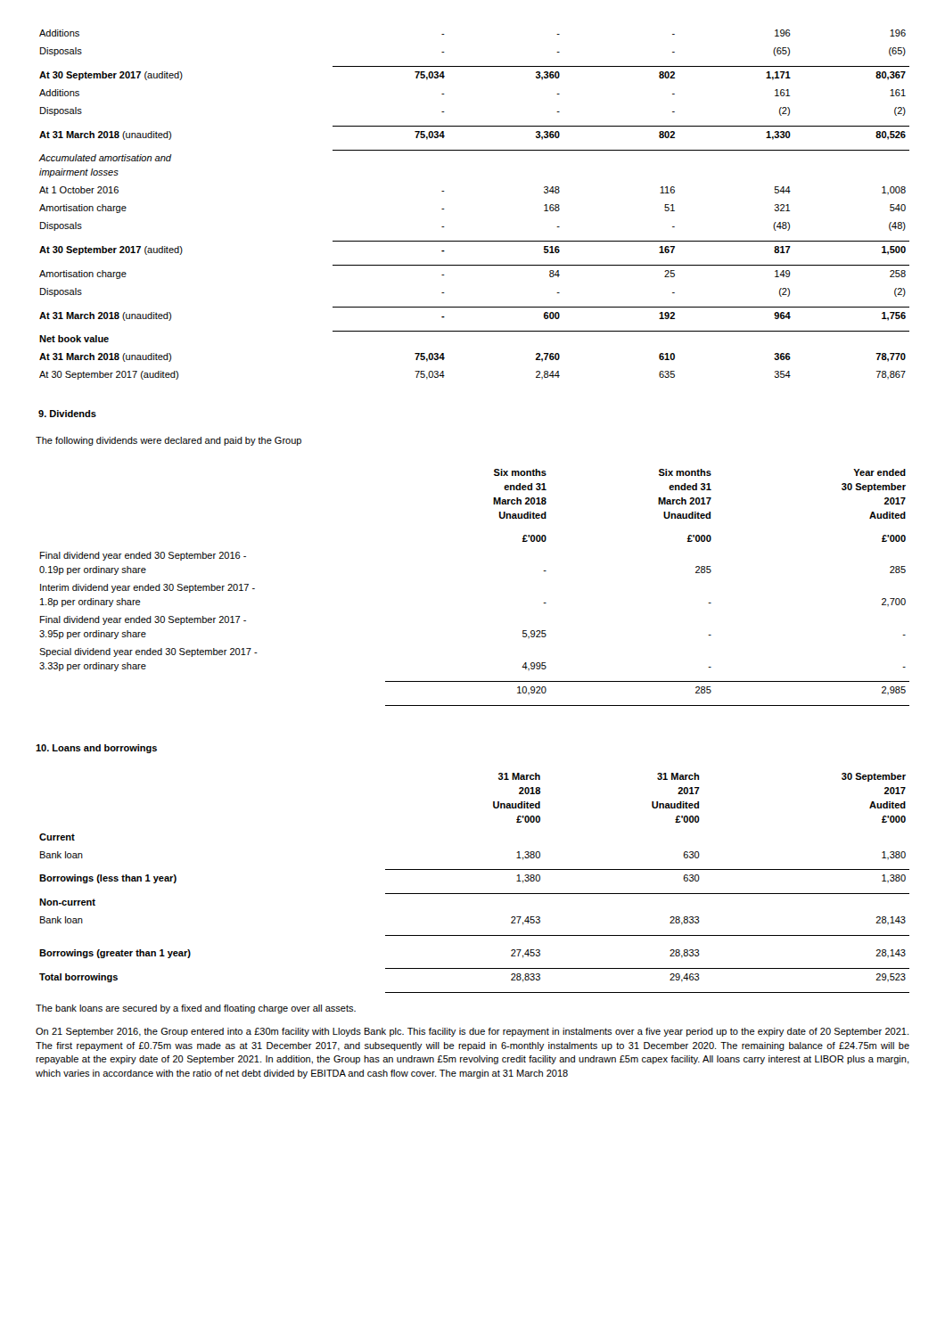| Additions | - | - | - | 196 | 196 |
| Disposals | - | - | - | (65) | (65) |
| At 30 September 2017 (audited) | 75,034 | 3,360 | 802 | 1,171 | 80,367 |
| Additions | - | - | - | 161 | 161 |
| Disposals | - | - | - | (2) | (2) |
| At 31 March 2018 (unaudited) | 75,034 | 3,360 | 802 | 1,330 | 80,526 |
| Accumulated amortisation and impairment losses | | | | | |
| At 1 October 2016 | - | 348 | 116 | 544 | 1,008 |
| Amortisation charge | - | 168 | 51 | 321 | 540 |
| Disposals | - | - | - | (48) | (48) |
| At 30 September 2017 (audited) | - | 516 | 167 | 817 | 1,500 |
| Amortisation charge | - | 84 | 25 | 149 | 258 |
| Disposals | - | - | - | (2) | (2) |
| At 31 March 2018 (unaudited) | - | 600 | 192 | 964 | 1,756 |
| Net book value | | | | | |
| At 31 March 2018 (unaudited) | 75,034 | 2,760 | 610 | 366 | 78,770 |
| At 30 September 2017 (audited) | 75,034 | 2,844 | 635 | 354 | 78,867 |
9. Dividends
The following dividends were declared and paid by the Group
| | Six months ended 31 March 2018 Unaudited | Six months ended 31 March 2017 Unaudited | Year ended 30 September 2017 Audited |
| --- | --- | --- | --- |
| | £'000 | £'000 | £'000 |
| Final dividend year ended 30 September 2016 - 0.19p per ordinary share | - | 285 | 285 |
| Interim dividend year ended 30 September 2017 - 1.8p per ordinary share | - | - | 2,700 |
| Final dividend year ended 30 September 2017 - 3.95p per ordinary share | 5,925 | - | - |
| Special dividend year ended 30 September 2017 - 3.33p per ordinary share | 4,995 | - | - |
| | 10,920 | 285 | 2,985 |
10. Loans and borrowings
| | 31 March 2018 Unaudited £'000 | 31 March 2017 Unaudited £'000 | 30 September 2017 Audited £'000 |
| --- | --- | --- | --- |
| Current | | | |
| Bank loan | 1,380 | 630 | 1,380 |
| Borrowings (less than 1 year) | 1,380 | 630 | 1,380 |
| Non-current | | | |
| Bank loan | 27,453 | 28,833 | 28,143 |
| Borrowings (greater than 1 year) | 27,453 | 28,833 | 28,143 |
| Total borrowings | 28,833 | 29,463 | 29,523 |
The bank loans are secured by a fixed and floating charge over all assets.
On 21 September 2016, the Group entered into a £30m facility with Lloyds Bank plc. This facility is due for repayment in instalments over a five year period up to the expiry date of 20 September 2021. The first repayment of £0.75m was made as at 31 December 2017, and subsequently will be repaid in 6-monthly instalments up to 31 December 2020. The remaining balance of £24.75m will be repayable at the expiry date of 20 September 2021. In addition, the Group has an undrawn £5m revolving credit facility and undrawn £5m capex facility. All loans carry interest at LIBOR plus a margin, which varies in accordance with the ratio of net debt divided by EBITDA and cash flow cover. The margin at 31 March 2018